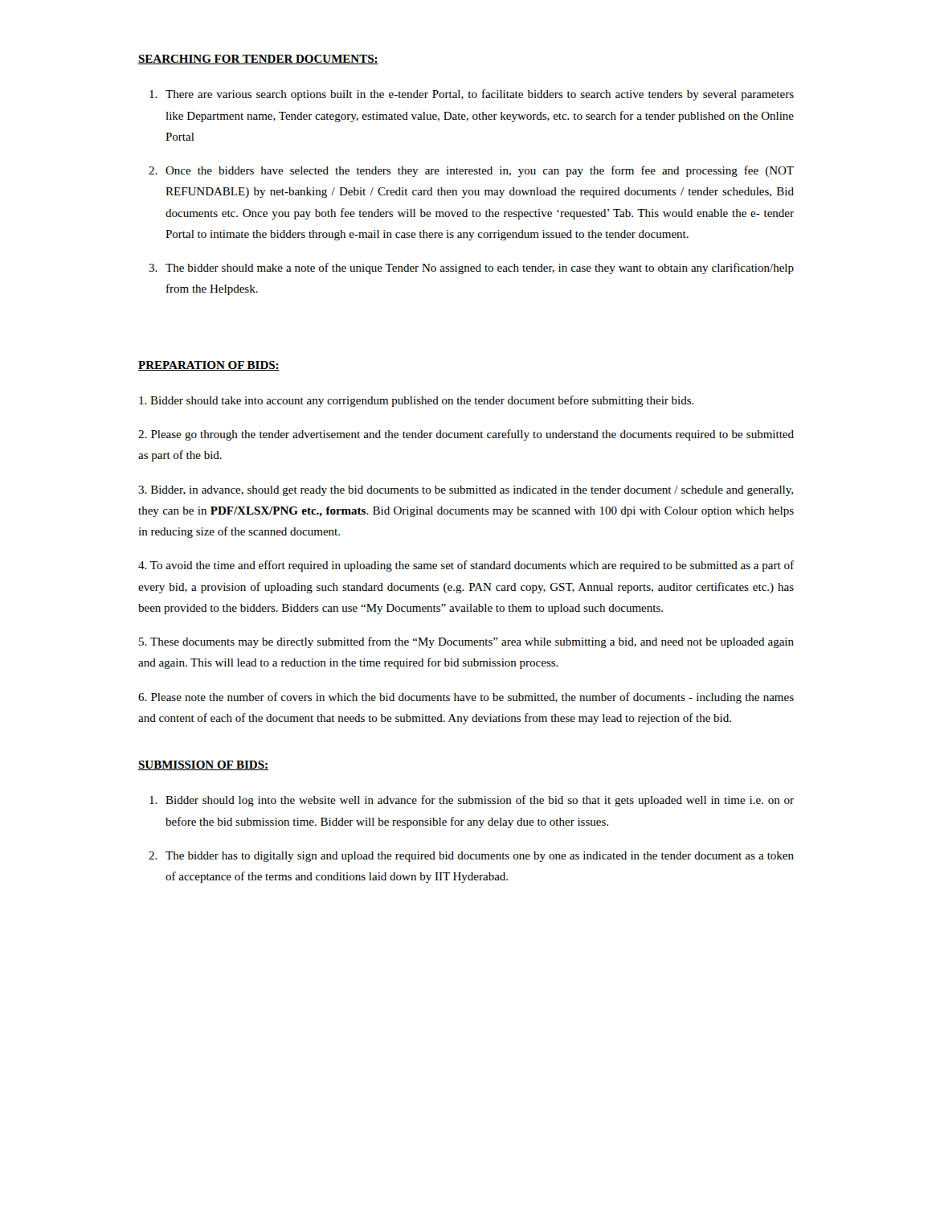SEARCHING FOR TENDER DOCUMENTS:
There are various search options built in the e-tender Portal, to facilitate bidders to search active tenders by several parameters like Department name, Tender category, estimated value, Date, other keywords, etc. to search for a tender published on the Online Portal
Once the bidders have selected the tenders they are interested in, you can pay the form fee and processing fee (NOT REFUNDABLE) by net-banking / Debit / Credit card then you may download the required documents / tender schedules, Bid documents etc. Once you pay both fee tenders will be moved to the respective ‘requested’ Tab. This would enable the e- tender Portal to intimate the bidders through e-mail in case there is any corrigendum issued to the tender document.
The bidder should make a note of the unique Tender No assigned to each tender, in case they want to obtain any clarification/help from the Helpdesk.
PREPARATION OF BIDS:
1. Bidder should take into account any corrigendum published on the tender document before submitting their bids.
2. Please go through the tender advertisement and the tender document carefully to understand the documents required to be submitted as part of the bid.
3. Bidder, in advance, should get ready the bid documents to be submitted as indicated in the tender document / schedule and generally, they can be in PDF/XLSX/PNG etc., formats. Bid Original documents may be scanned with 100 dpi with Colour option which helps in reducing size of the scanned document.
4. To avoid the time and effort required in uploading the same set of standard documents which are required to be submitted as a part of every bid, a provision of uploading such standard documents (e.g. PAN card copy, GST, Annual reports, auditor certificates etc.) has been provided to the bidders. Bidders can use “My Documents” available to them to upload such documents.
5. These documents may be directly submitted from the “My Documents” area while submitting a bid, and need not be uploaded again and again. This will lead to a reduction in the time required for bid submission process.
6. Please note the number of covers in which the bid documents have to be submitted, the number of documents - including the names and content of each of the document that needs to be submitted. Any deviations from these may lead to rejection of the bid.
SUBMISSION OF BIDS:
Bidder should log into the website well in advance for the submission of the bid so that it gets uploaded well in time i.e. on or before the bid submission time. Bidder will be responsible for any delay due to other issues.
The bidder has to digitally sign and upload the required bid documents one by one as indicated in the tender document as a token of acceptance of the terms and conditions laid down by IIT Hyderabad.